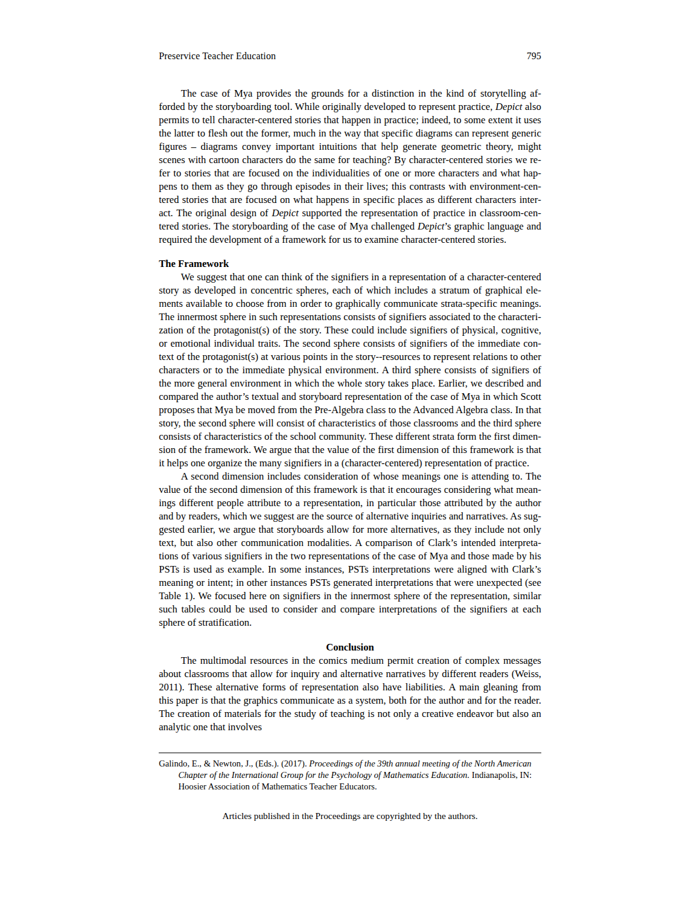Preservice Teacher Education 795
The case of Mya provides the grounds for a distinction in the kind of storytelling afforded by the storyboarding tool. While originally developed to represent practice, Depict also permits to tell character-centered stories that happen in practice; indeed, to some extent it uses the latter to flesh out the former, much in the way that specific diagrams can represent generic figures – diagrams convey important intuitions that help generate geometric theory, might scenes with cartoon characters do the same for teaching? By character-centered stories we refer to stories that are focused on the individualities of one or more characters and what happens to them as they go through episodes in their lives; this contrasts with environment-centered stories that are focused on what happens in specific places as different characters interact. The original design of Depict supported the representation of practice in classroom-centered stories. The storyboarding of the case of Mya challenged Depict’s graphic language and required the development of a framework for us to examine character-centered stories.
The Framework
We suggest that one can think of the signifiers in a representation of a character-centered story as developed in concentric spheres, each of which includes a stratum of graphical elements available to choose from in order to graphically communicate strata-specific meanings. The innermost sphere in such representations consists of signifiers associated to the characterization of the protagonist(s) of the story. These could include signifiers of physical, cognitive, or emotional individual traits. The second sphere consists of signifiers of the immediate context of the protagonist(s) at various points in the story--resources to represent relations to other characters or to the immediate physical environment. A third sphere consists of signifiers of the more general environment in which the whole story takes place. Earlier, we described and compared the author’s textual and storyboard representation of the case of Mya in which Scott proposes that Mya be moved from the Pre-Algebra class to the Advanced Algebra class. In that story, the second sphere will consist of characteristics of those classrooms and the third sphere consists of characteristics of the school community. These different strata form the first dimension of the framework. We argue that the value of the first dimension of this framework is that it helps one organize the many signifiers in a (character-centered) representation of practice.
A second dimension includes consideration of whose meanings one is attending to. The value of the second dimension of this framework is that it encourages considering what meanings different people attribute to a representation, in particular those attributed by the author and by readers, which we suggest are the source of alternative inquiries and narratives. As suggested earlier, we argue that storyboards allow for more alternatives, as they include not only text, but also other communication modalities. A comparison of Clark’s intended interpretations of various signifiers in the two representations of the case of Mya and those made by his PSTs is used as example. In some instances, PSTs interpretations were aligned with Clark’s meaning or intent; in other instances PSTs generated interpretations that were unexpected (see Table 1). We focused here on signifiers in the innermost sphere of the representation, similar such tables could be used to consider and compare interpretations of the signifiers at each sphere of stratification.
Conclusion
The multimodal resources in the comics medium permit creation of complex messages about classrooms that allow for inquiry and alternative narratives by different readers (Weiss, 2011). These alternative forms of representation also have liabilities. A main gleaning from this paper is that the graphics communicate as a system, both for the author and for the reader. The creation of materials for the study of teaching is not only a creative endeavor but also an analytic one that involves
Galindo, E., & Newton, J., (Eds.). (2017). Proceedings of the 39th annual meeting of the North American Chapter of the International Group for the Psychology of Mathematics Education. Indianapolis, IN: Hoosier Association of Mathematics Teacher Educators.
Articles published in the Proceedings are copyrighted by the authors.